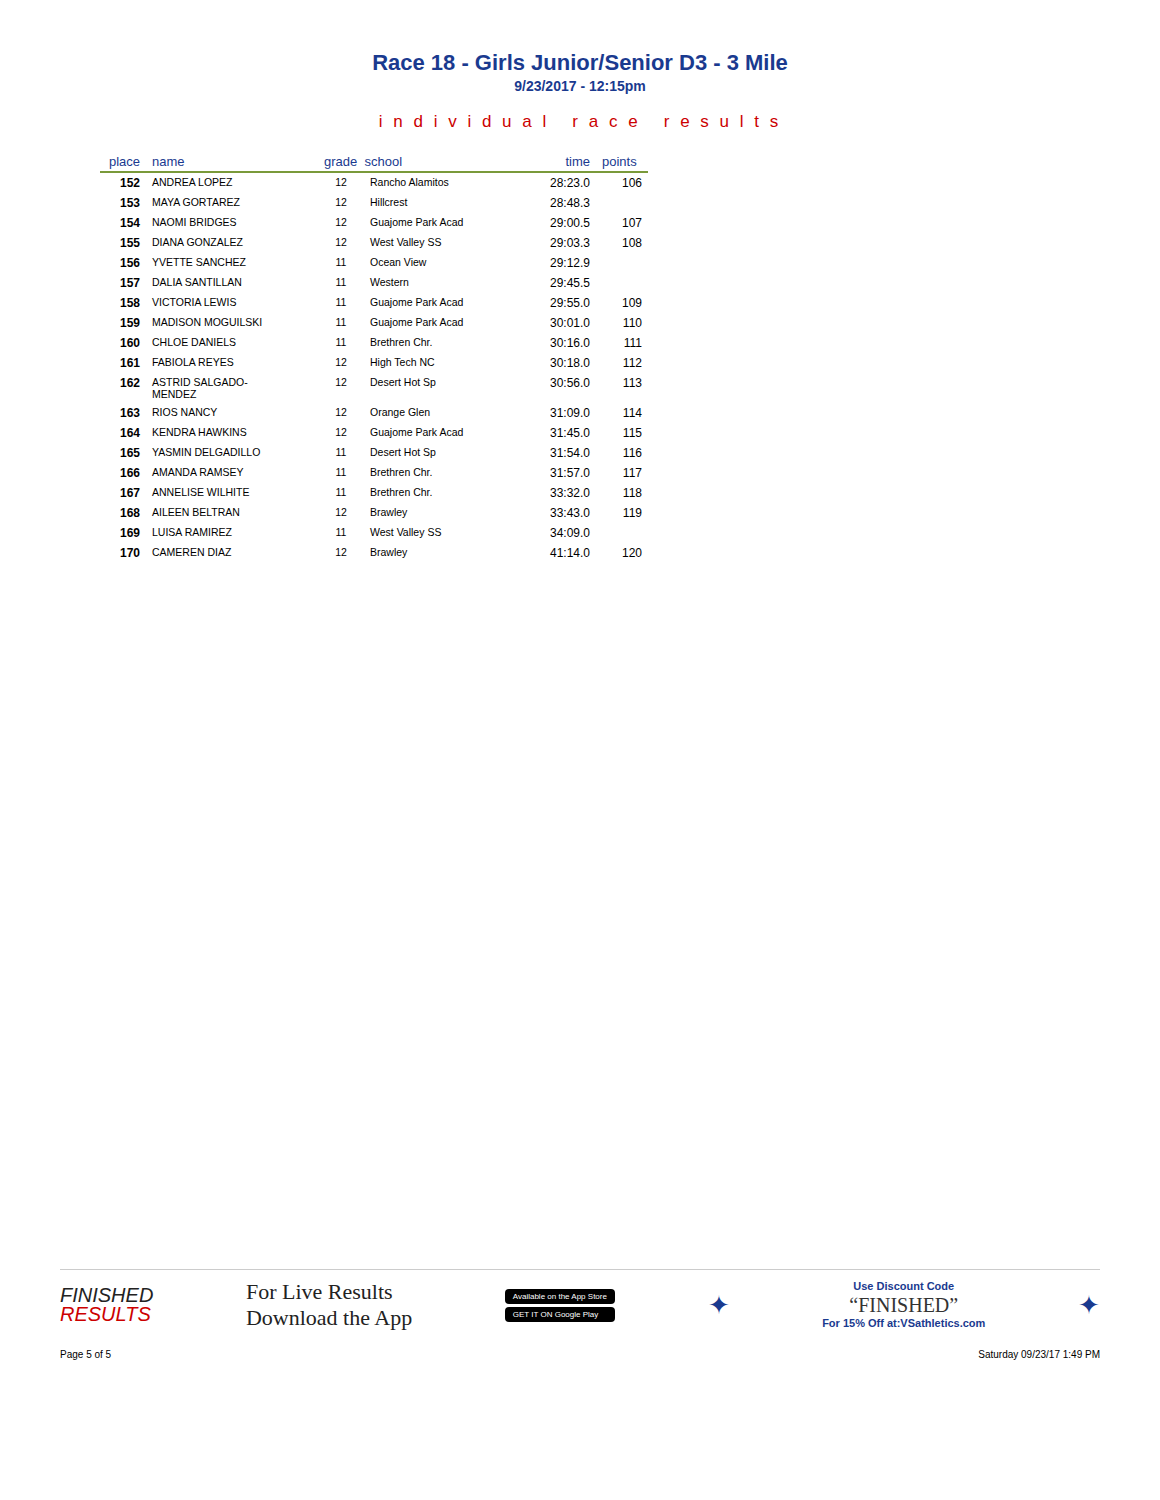Race 18 - Girls Junior/Senior D3 - 3 Mile
9/23/2017 - 12:15pm
i n d i v i d u a l r a c e r e s u l t s
| place | name | grade school | time | points |
| --- | --- | --- | --- | --- |
| 152 | Andrea Lopez | 12 | Rancho Alamitos | 28:23.0 | 106 |
| 153 | Maya Gortarez | 12 | Hillcrest | 28:48.3 | |
| 154 | Naomi Bridges | 12 | Guajome Park Acad | 29:00.5 | 107 |
| 155 | Diana Gonzalez | 12 | West Valley SS | 29:03.3 | 108 |
| 156 | Yvette Sanchez | 11 | Ocean View | 29:12.9 | |
| 157 | Dalia Santillan | 11 | Western | 29:45.5 | |
| 158 | Victoria Lewis | 11 | Guajome Park Acad | 29:55.0 | 109 |
| 159 | Madison Moguilski | 11 | Guajome Park Acad | 30:01.0 | 110 |
| 160 | Chloe Daniels | 11 | Brethren Chr. | 30:16.0 | 111 |
| 161 | Fabiola Reyes | 12 | High Tech NC | 30:18.0 | 112 |
| 162 | Astrid Salgado- Mendez | 12 | Desert Hot Sp | 30:56.0 | 113 |
| 163 | Rios Nancy | 12 | Orange Glen | 31:09.0 | 114 |
| 164 | Kendra Hawkins | 12 | Guajome Park Acad | 31:45.0 | 115 |
| 165 | Yasmin Delgadillo | 11 | Desert Hot Sp | 31:54.0 | 116 |
| 166 | Amanda Ramsey | 11 | Brethren Chr. | 31:57.0 | 117 |
| 167 | Annelise Wilhite | 11 | Brethren Chr. | 33:32.0 | 118 |
| 168 | Aileen Beltran | 12 | Brawley | 33:43.0 | 119 |
| 169 | Luisa Ramirez | 11 | West Valley SS | 34:09.0 | |
| 170 | Cameren Diaz | 12 | Brawley | 41:14.0 | 120 |
FINISHED
RESULTS
For Live Results
Download the App
Available on the App Store
GET IT ON Google Play
✦
Use Discount Code
“FINISHED”
For 15% Off at:VSathletics.com
✦
Page 5 of 5 Saturday 09/23/17 1:49 PM